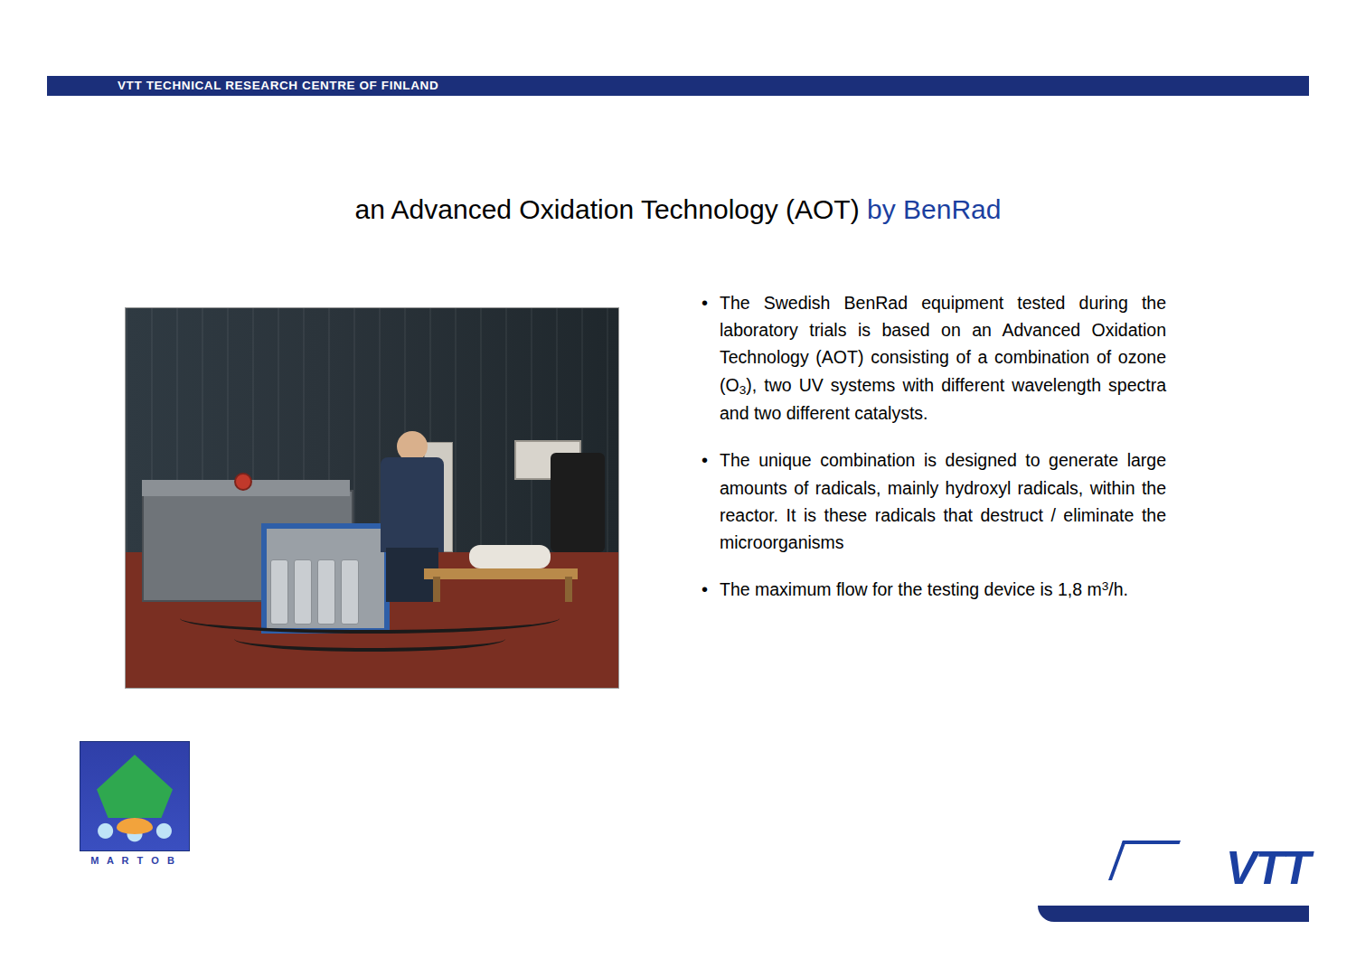VTT TECHNICAL RESEARCH CENTRE OF FINLAND
an Advanced Oxidation Technology (AOT) by BenRad
The Swedish BenRad equipment tested during the laboratory trials is based on an Advanced Oxidation Technology (AOT) consisting of a combination of ozone (O3), two UV systems with different wavelength spectra and two different catalysts.
The unique combination is designed to generate large amounts of radicals, mainly hydroxyl radicals, within the reactor. It is these radicals that destruct / eliminate the microorganisms
The maximum flow for the testing device is 1,8 m3/h.
M A R T O B
VTT